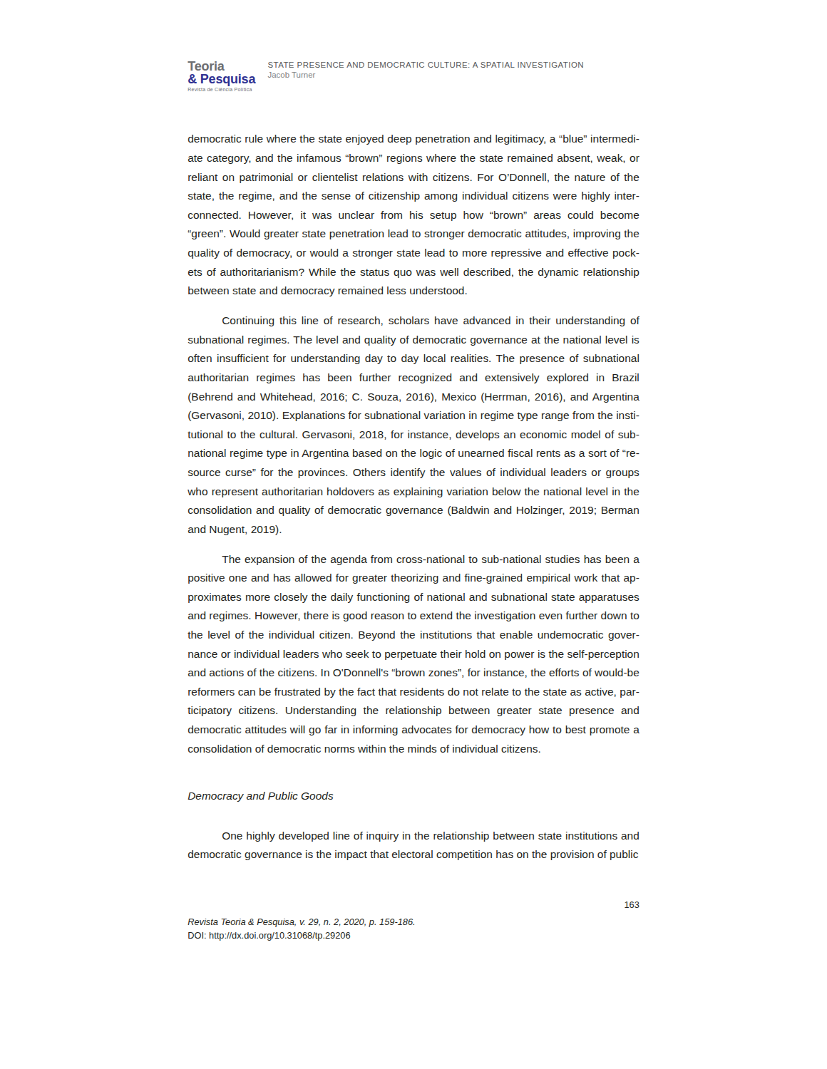Teoria
& Pesquisa
Revista de Ciência Política
State Presence and Democratic Culture: A Spatial Investigation
Jacob Turner
democratic rule where the state enjoyed deep penetration and legitimacy, a “blue” intermediate category, and the infamous “brown” regions where the state remained absent, weak, or reliant on patrimonial or clientelist relations with citizens. For O’Donnell, the nature of the state, the regime, and the sense of citizenship among individual citizens were highly interconnected. However, it was unclear from his setup how “brown” areas could become “green”. Would greater state penetration lead to stronger democratic attitudes, improving the quality of democracy, or would a stronger state lead to more repressive and effective pockets of authoritarianism? While the status quo was well described, the dynamic relationship between state and democracy remained less understood.
Continuing this line of research, scholars have advanced in their understanding of subnational regimes. The level and quality of democratic governance at the national level is often insufficient for understanding day to day local realities. The presence of subnational authoritarian regimes has been further recognized and extensively explored in Brazil (Behrend and Whitehead, 2016; C. Souza, 2016), Mexico (Herrman, 2016), and Argentina (Gervasoni, 2010). Explanations for subnational variation in regime type range from the institutional to the cultural. Gervasoni, 2018, for instance, develops an economic model of subnational regime type in Argentina based on the logic of unearned fiscal rents as a sort of “resource curse” for the provinces. Others identify the values of individual leaders or groups who represent authoritarian holdovers as explaining variation below the national level in the consolidation and quality of democratic governance (Baldwin and Holzinger, 2019; Berman and Nugent, 2019).
The expansion of the agenda from cross-national to sub-national studies has been a positive one and has allowed for greater theorizing and fine-grained empirical work that approximates more closely the daily functioning of national and subnational state apparatuses and regimes. However, there is good reason to extend the investigation even further down to the level of the individual citizen. Beyond the institutions that enable undemocratic governance or individual leaders who seek to perpetuate their hold on power is the self-perception and actions of the citizens. In O'Donnell's “brown zones”, for instance, the efforts of would-be reformers can be frustrated by the fact that residents do not relate to the state as active, participatory citizens. Understanding the relationship between greater state presence and democratic attitudes will go far in informing advocates for democracy how to best promote a consolidation of democratic norms within the minds of individual citizens.
Democracy and Public Goods
One highly developed line of inquiry in the relationship between state institutions and democratic governance is the impact that electoral competition has on the provision of public
163
Revista Teoria & Pesquisa, v. 29, n. 2, 2020, p. 159-186.
DOI: http://dx.doi.org/10.31068/tp.29206